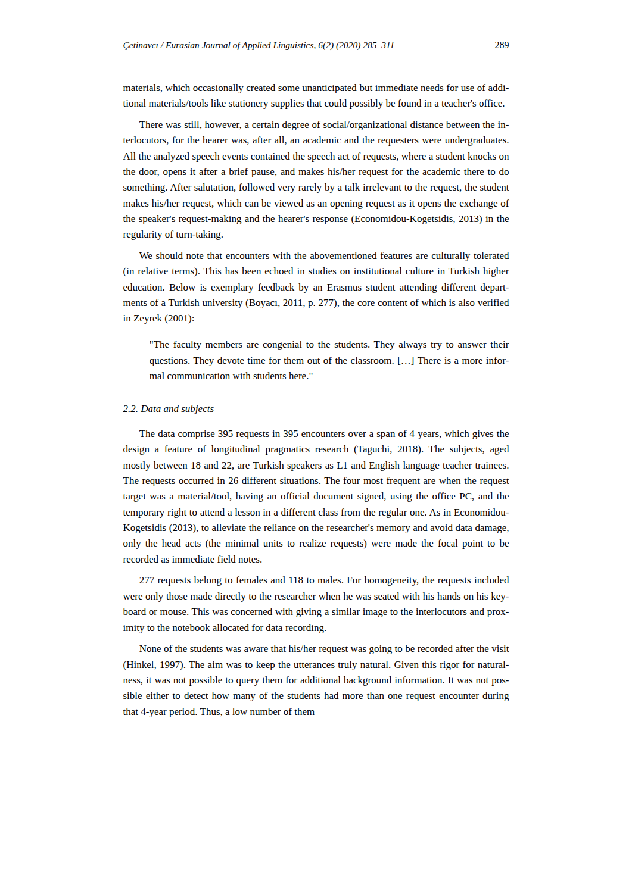Çetinavcı / Eurasian Journal of Applied Linguistics, 6(2) (2020) 285–311 289
materials, which occasionally created some unanticipated but immediate needs for use of additional materials/tools like stationery supplies that could possibly be found in a teacher's office.
There was still, however, a certain degree of social/organizational distance between the interlocutors, for the hearer was, after all, an academic and the requesters were undergraduates. All the analyzed speech events contained the speech act of requests, where a student knocks on the door, opens it after a brief pause, and makes his/her request for the academic there to do something. After salutation, followed very rarely by a talk irrelevant to the request, the student makes his/her request, which can be viewed as an opening request as it opens the exchange of the speaker's request-making and the hearer's response (Economidou-Kogetsidis, 2013) in the regularity of turn-taking.
We should note that encounters with the abovementioned features are culturally tolerated (in relative terms). This has been echoed in studies on institutional culture in Turkish higher education. Below is exemplary feedback by an Erasmus student attending different departments of a Turkish university (Boyacı, 2011, p. 277), the core content of which is also verified in Zeyrek (2001):
"The faculty members are congenial to the students. They always try to answer their questions. They devote time for them out of the classroom. […] There is a more informal communication with students here."
2.2. Data and subjects
The data comprise 395 requests in 395 encounters over a span of 4 years, which gives the design a feature of longitudinal pragmatics research (Taguchi, 2018). The subjects, aged mostly between 18 and 22, are Turkish speakers as L1 and English language teacher trainees. The requests occurred in 26 different situations. The four most frequent are when the request target was a material/tool, having an official document signed, using the office PC, and the temporary right to attend a lesson in a different class from the regular one. As in Economidou-Kogetsidis (2013), to alleviate the reliance on the researcher's memory and avoid data damage, only the head acts (the minimal units to realize requests) were made the focal point to be recorded as immediate field notes.
277 requests belong to females and 118 to males. For homogeneity, the requests included were only those made directly to the researcher when he was seated with his hands on his keyboard or mouse. This was concerned with giving a similar image to the interlocutors and proximity to the notebook allocated for data recording.
None of the students was aware that his/her request was going to be recorded after the visit (Hinkel, 1997). The aim was to keep the utterances truly natural. Given this rigor for naturalness, it was not possible to query them for additional background information. It was not possible either to detect how many of the students had more than one request encounter during that 4-year period. Thus, a low number of them